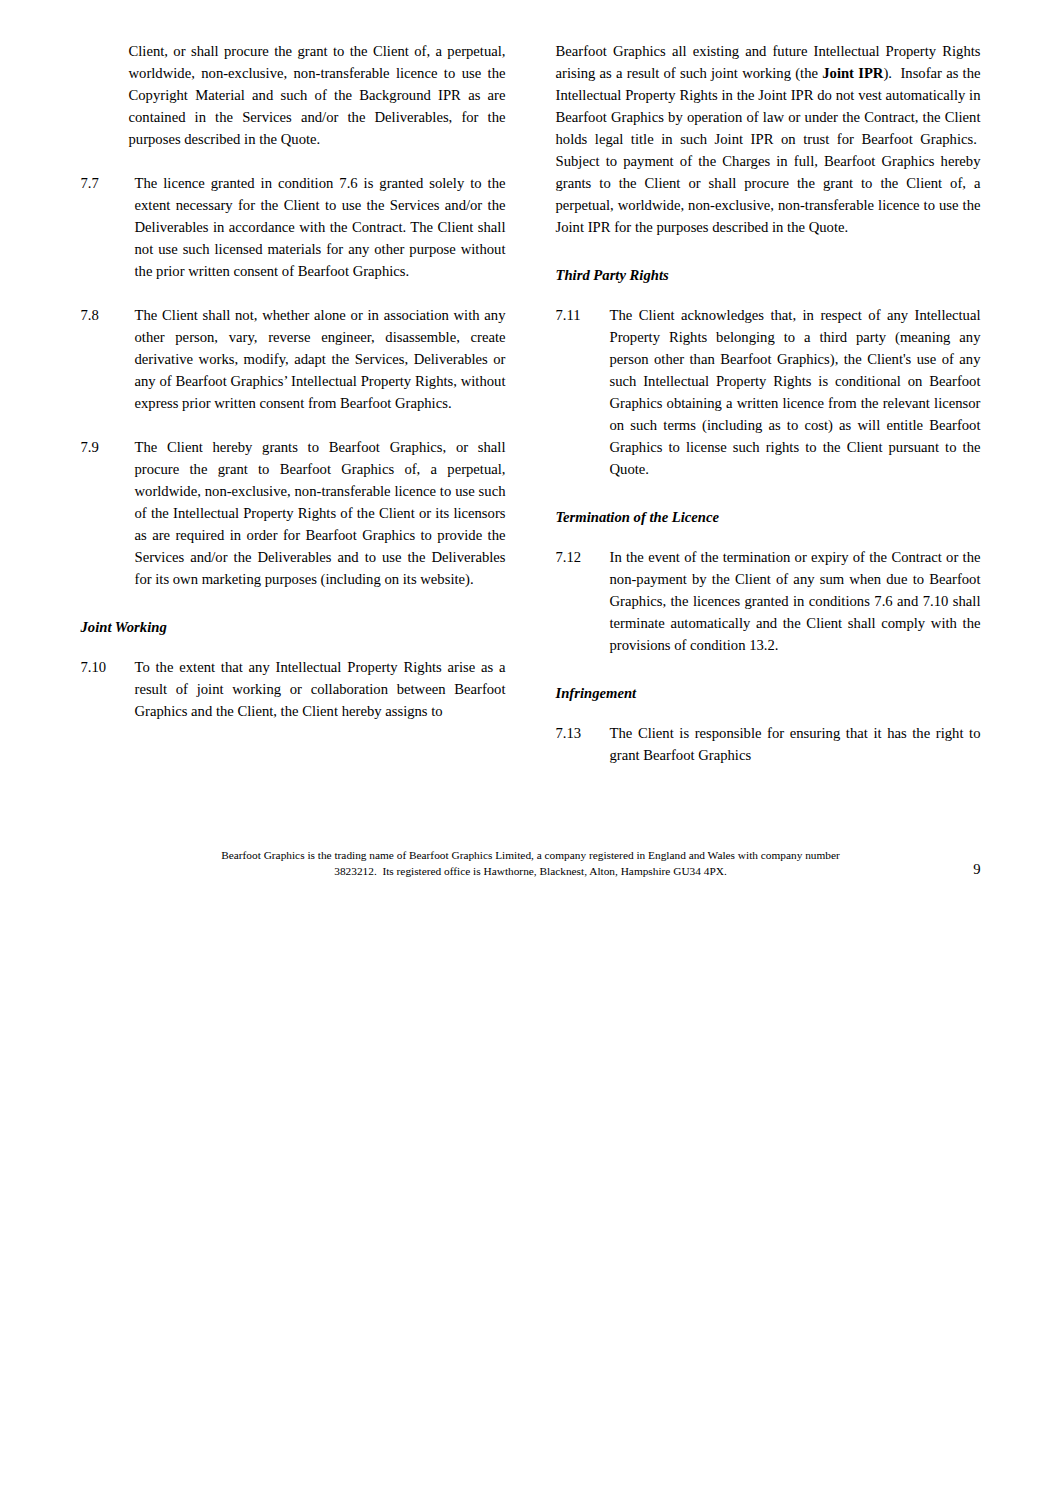Client, or shall procure the grant to the Client of, a perpetual, worldwide, non-exclusive, non-transferable licence to use the Copyright Material and such of the Background IPR as are contained in the Services and/or the Deliverables, for the purposes described in the Quote.
7.7
The licence granted in condition 7.6 is granted solely to the extent necessary for the Client to use the Services and/or the Deliverables in accordance with the Contract. The Client shall not use such licensed materials for any other purpose without the prior written consent of Bearfoot Graphics.
7.8
The Client shall not, whether alone or in association with any other person, vary, reverse engineer, disassemble, create derivative works, modify, adapt the Services, Deliverables or any of Bearfoot Graphics’ Intellectual Property Rights, without express prior written consent from Bearfoot Graphics.
7.9
The Client hereby grants to Bearfoot Graphics, or shall procure the grant to Bearfoot Graphics of, a perpetual, worldwide, non-exclusive, non-transferable licence to use such of the Intellectual Property Rights of the Client or its licensors as are required in order for Bearfoot Graphics to provide the Services and/or the Deliverables and to use the Deliverables for its own marketing purposes (including on its website).
Joint Working
7.10
To the extent that any Intellectual Property Rights arise as a result of joint working or collaboration between Bearfoot Graphics and the Client, the Client hereby assigns to
Bearfoot Graphics all existing and future Intellectual Property Rights arising as a result of such joint working (the Joint IPR). Insofar as the Intellectual Property Rights in the Joint IPR do not vest automatically in Bearfoot Graphics by operation of law or under the Contract, the Client holds legal title in such Joint IPR on trust for Bearfoot Graphics. Subject to payment of the Charges in full, Bearfoot Graphics hereby grants to the Client or shall procure the grant to the Client of, a perpetual, worldwide, non-exclusive, non-transferable licence to use the Joint IPR for the purposes described in the Quote.
Third Party Rights
7.11
The Client acknowledges that, in respect of any Intellectual Property Rights belonging to a third party (meaning any person other than Bearfoot Graphics), the Client's use of any such Intellectual Property Rights is conditional on Bearfoot Graphics obtaining a written licence from the relevant licensor on such terms (including as to cost) as will entitle Bearfoot Graphics to license such rights to the Client pursuant to the Quote.
Termination of the Licence
7.12
In the event of the termination or expiry of the Contract or the non-payment by the Client of any sum when due to Bearfoot Graphics, the licences granted in conditions 7.6 and 7.10 shall terminate automatically and the Client shall comply with the provisions of condition 13.2.
Infringement
7.13
The Client is responsible for ensuring that it has the right to grant Bearfoot Graphics
Bearfoot Graphics is the trading name of Bearfoot Graphics Limited, a company registered in England and Wales with company number
3823212. Its registered office is Hawthorne, Blacknest, Alton, Hampshire GU34 4PX. 9